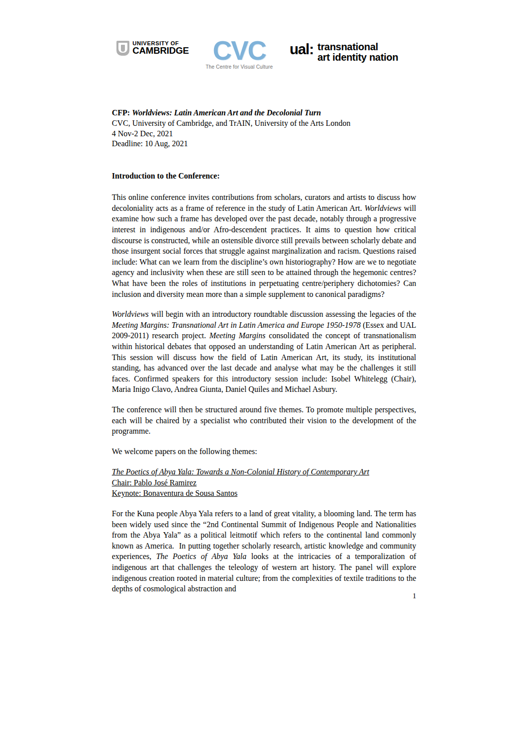UNIVERSITY OF CAMBRIDGE
CVC
The Centre for Visual Culture
ual:
transnational art identity nation
CFP: Worldviews: Latin American Art and the Decolonial Turn
CVC, University of Cambridge, and TrAIN, University of the Arts London
4 Nov-2 Dec, 2021
Deadline: 10 Aug, 2021
Introduction to the Conference:
This online conference invites contributions from scholars, curators and artists to discuss how decoloniality acts as a frame of reference in the study of Latin American Art. Worldviews will examine how such a frame has developed over the past decade, notably through a progressive interest in indigenous and/or Afro-descendent practices. It aims to question how critical discourse is constructed, while an ostensible divorce still prevails between scholarly debate and those insurgent social forces that struggle against marginalization and racism. Questions raised include: What can we learn from the discipline’s own historiography? How are we to negotiate agency and inclusivity when these are still seen to be attained through the hegemonic centres? What have been the roles of institutions in perpetuating centre/periphery dichotomies? Can inclusion and diversity mean more than a simple supplement to canonical paradigms?
Worldviews will begin with an introductory roundtable discussion assessing the legacies of the Meeting Margins: Transnational Art in Latin America and Europe 1950-1978 (Essex and UAL 2009-2011) research project. Meeting Margins consolidated the concept of transnationalism within historical debates that opposed an understanding of Latin American Art as peripheral. This session will discuss how the field of Latin American Art, its study, its institutional standing, has advanced over the last decade and analyse what may be the challenges it still faces. Confirmed speakers for this introductory session include: Isobel Whitelegg (Chair), Maria Inigo Clavo, Andrea Giunta, Daniel Quiles and Michael Asbury.
The conference will then be structured around five themes. To promote multiple perspectives, each will be chaired by a specialist who contributed their vision to the development of the programme.
We welcome papers on the following themes:
The Poetics of Abya Yala: Towards a Non-Colonial History of Contemporary Art
Chair: Pablo José Ramirez
Keynote: Bonaventura de Sousa Santos
For the Kuna people Abya Yala refers to a land of great vitality, a blooming land. The term has been widely used since the “2nd Continental Summit of Indigenous People and Nationalities from the Abya Yala” as a political leitmotif which refers to the continental land commonly known as America. In putting together scholarly research, artistic knowledge and community experiences, The Poetics of Abya Yala looks at the intricacies of a temporalization of indigenous art that challenges the teleology of western art history. The panel will explore indigenous creation rooted in material culture; from the complexities of textile traditions to the depths of cosmological abstraction and
1